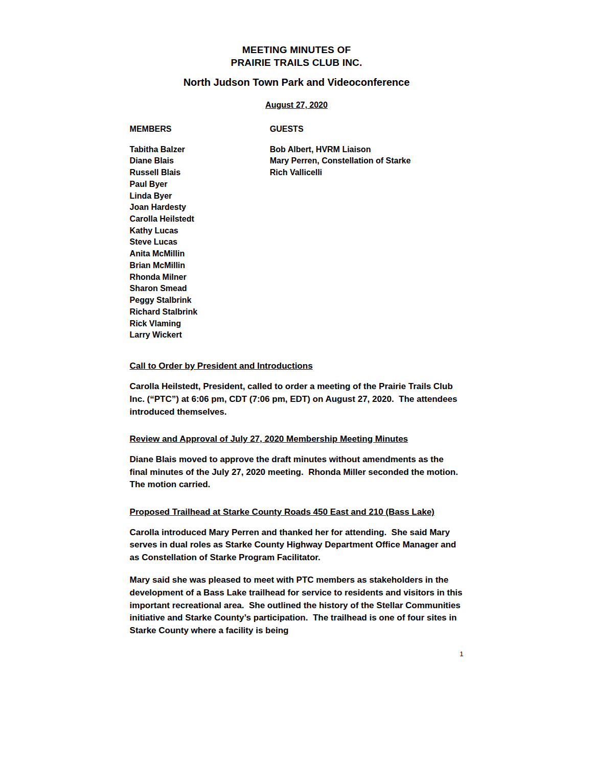MEETING MINUTES OF
PRAIRIE TRAILS CLUB INC.
North Judson Town Park and Videoconference
August 27, 2020
| MEMBERS | GUESTS |
| --- | --- |
| Tabitha Balzer Diane Blais Russell Blais Paul Byer Linda Byer Joan Hardesty Carolla Heilstedt Kathy Lucas Steve Lucas Anita McMillin Brian McMillin Rhonda Milner Sharon Smead Peggy Stalbrink Richard Stalbrink Rick Vlaming Larry Wickert | Bob Albert, HVRM Liaison Mary Perren, Constellation of Starke Rich Vallicelli |
Call to Order by President and Introductions
Carolla Heilstedt, President, called to order a meeting of the Prairie Trails Club Inc. (“PTC”) at 6:06 pm, CDT (7:06 pm, EDT) on August 27, 2020. The attendees introduced themselves.
Review and Approval of July 27, 2020 Membership Meeting Minutes
Diane Blais moved to approve the draft minutes without amendments as the final minutes of the July 27, 2020 meeting. Rhonda Miller seconded the motion. The motion carried.
Proposed Trailhead at Starke County Roads 450 East and 210 (Bass Lake)
Carolla introduced Mary Perren and thanked her for attending. She said Mary serves in dual roles as Starke County Highway Department Office Manager and as Constellation of Starke Program Facilitator.
Mary said she was pleased to meet with PTC members as stakeholders in the development of a Bass Lake trailhead for service to residents and visitors in this important recreational area. She outlined the history of the Stellar Communities initiative and Starke County’s participation. The trailhead is one of four sites in Starke County where a facility is being
1